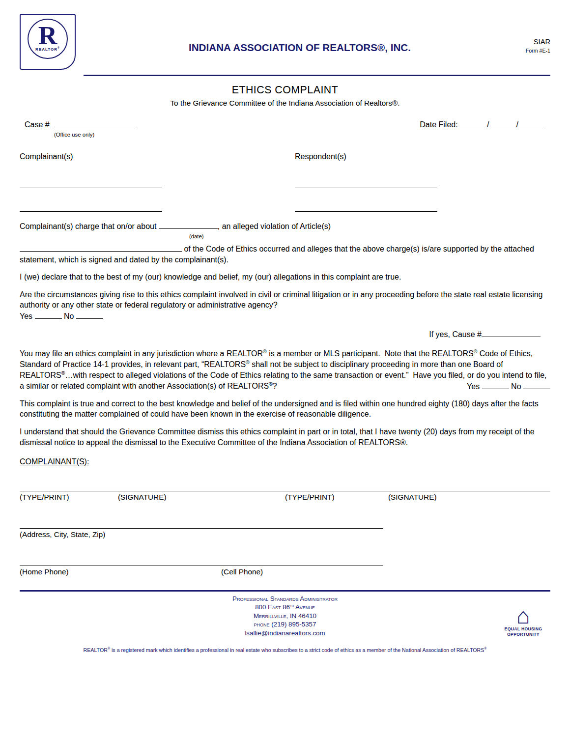R
REALTOR®
INDIANA ASSOCIATION OF REALTORS®, INC.
SIAR
Form #E-1
ETHICS COMPLAINT
To the Grievance Committee of the Indiana Association of Realtors®.
Case #
Date Filed: / /
(Office use only)
| Complainant(s) | | Respondent(s) |
Complainant(s) charge that on/or about , an alleged violation of Article(s)
(date)
of the Code of Ethics occurred and alleges that the above charge(s) is/are supported by the attached statement, which is signed and dated by the complainant(s).
I (we) declare that to the best of my (our) knowledge and belief, my (our) allegations in this complaint are true.
Are the circumstances giving rise to this ethics complaint involved in civil or criminal litigation or in any proceeding before the state real estate licensing authority or any other state or federal regulatory or administrative agency?
Yes No
If yes, Cause #
You may file an ethics complaint in any jurisdiction where a REALTOR® is a member or MLS participant. Note that the REALTORS® Code of Ethics, Standard of Practice 14-1 provides, in relevant part, “REALTORS® shall not be subject to disciplinary proceeding in more than one Board of REALTORS®…with respect to alleged violations of the Code of Ethics relating to the same transaction or event.” Have you filed, or do you intend to file, a similar or related complaint with another Association(s) of REALTORS®? Yes No
This complaint is true and correct to the best knowledge and belief of the undersigned and is filed within one hundred eighty (180) days after the facts constituting the matter complained of could have been known in the exercise of reasonable diligence.
I understand that should the Grievance Committee dismiss this ethics complaint in part or in total, that I have twenty (20) days from my receipt of the dismissal notice to appeal the dismissal to the Executive Committee of the Indiana Association of REALTORS®.
COMPLAINANT(S):
(TYPE/PRINT) (SIGNATURE) (TYPE/PRINT) (SIGNATURE)
(Address, City, State, Zip)
(Home Phone) (Cell Phone)
Professional Standards Administrator
800 East 86th Avenue
Merrillville, IN 46410
phone (219) 895-5357
lsallie@indianarealtors.com
⌂
EQUAL HOUSING
OPPORTUNITY
REALTOR® is a registered mark which identifies a professional in real estate who subscribes to a strict code of ethics as a member of the National Association of REALTORS®